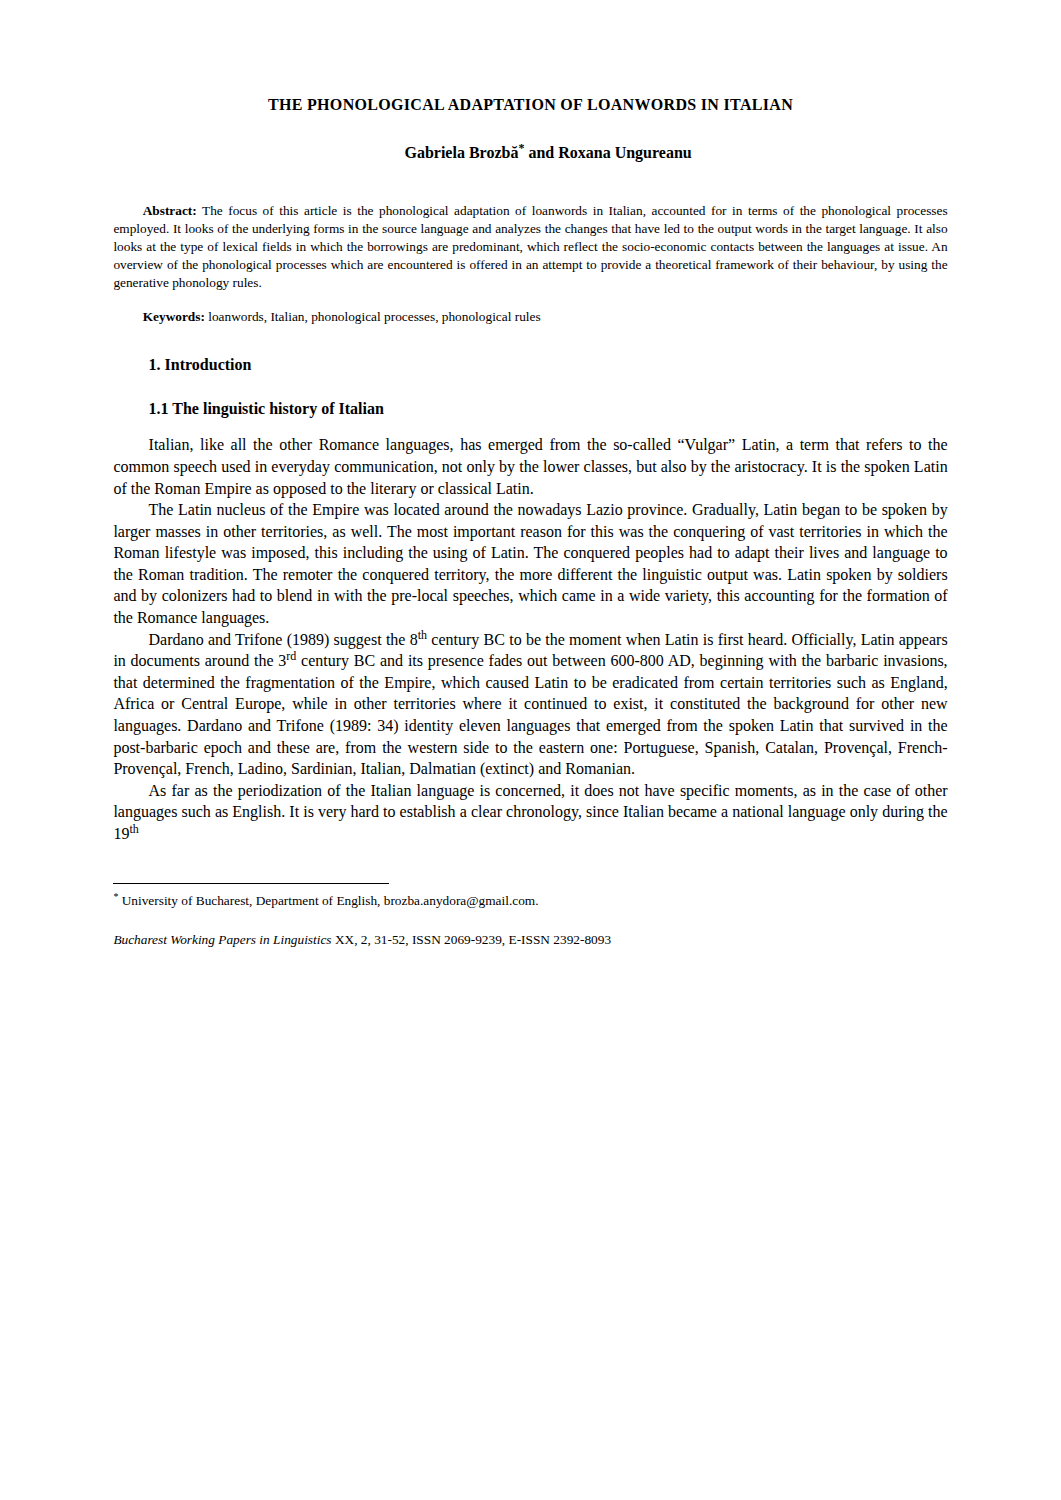THE PHONOLOGICAL ADAPTATION OF LOANWORDS IN ITALIAN
Gabriela Brozbă* and Roxana Ungureanu
Abstract: The focus of this article is the phonological adaptation of loanwords in Italian, accounted for in terms of the phonological processes employed. It looks of the underlying forms in the source language and analyzes the changes that have led to the output words in the target language. It also looks at the type of lexical fields in which the borrowings are predominant, which reflect the socio-economic contacts between the languages at issue. An overview of the phonological processes which are encountered is offered in an attempt to provide a theoretical framework of their behaviour, by using the generative phonology rules.
Keywords: loanwords, Italian, phonological processes, phonological rules
1. Introduction
1.1 The linguistic history of Italian
Italian, like all the other Romance languages, has emerged from the so-called “Vulgar” Latin, a term that refers to the common speech used in everyday communication, not only by the lower classes, but also by the aristocracy. It is the spoken Latin of the Roman Empire as opposed to the literary or classical Latin.
The Latin nucleus of the Empire was located around the nowadays Lazio province. Gradually, Latin began to be spoken by larger masses in other territories, as well. The most important reason for this was the conquering of vast territories in which the Roman lifestyle was imposed, this including the using of Latin. The conquered peoples had to adapt their lives and language to the Roman tradition. The remoter the conquered territory, the more different the linguistic output was. Latin spoken by soldiers and by colonizers had to blend in with the pre-local speeches, which came in a wide variety, this accounting for the formation of the Romance languages.
Dardano and Trifone (1989) suggest the 8th century BC to be the moment when Latin is first heard. Officially, Latin appears in documents around the 3rd century BC and its presence fades out between 600-800 AD, beginning with the barbaric invasions, that determined the fragmentation of the Empire, which caused Latin to be eradicated from certain territories such as England, Africa or Central Europe, while in other territories where it continued to exist, it constituted the background for other new languages. Dardano and Trifone (1989: 34) identity eleven languages that emerged from the spoken Latin that survived in the post-barbaric epoch and these are, from the western side to the eastern one: Portuguese, Spanish, Catalan, Provençal, French-Provençal, French, Ladino, Sardinian, Italian, Dalmatian (extinct) and Romanian.
As far as the periodization of the Italian language is concerned, it does not have specific moments, as in the case of other languages such as English. It is very hard to establish a clear chronology, since Italian became a national language only during the 19th
* University of Bucharest, Department of English, brozba.anydora@gmail.com.
Bucharest Working Papers in Linguistics XX, 2, 31-52, ISSN 2069-9239, E-ISSN 2392-8093